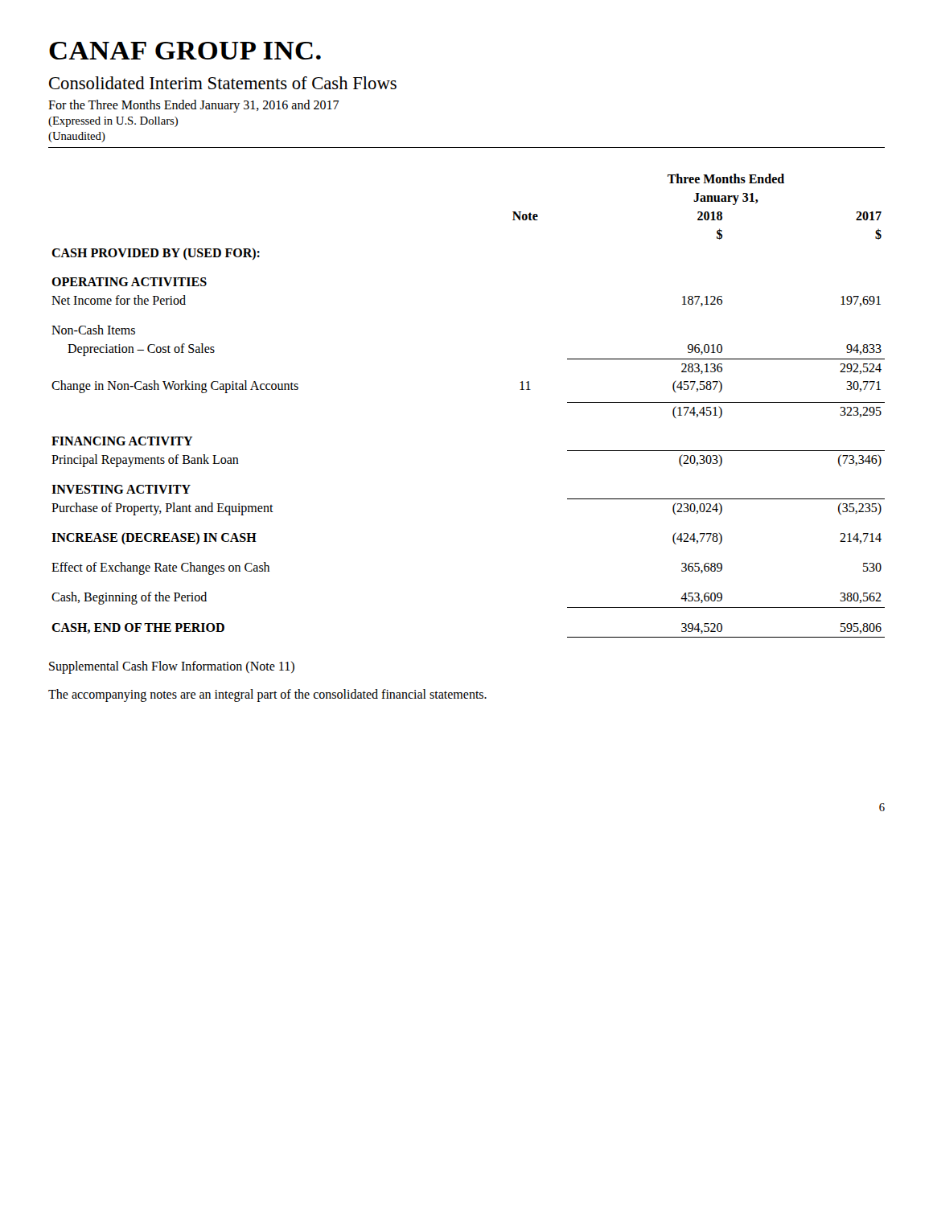CANAF GROUP INC.
Consolidated Interim Statements of Cash Flows
For the Three Months Ended January 31, 2016 and 2017
(Expressed in U.S. Dollars)
(Unaudited)
| | | Three Months Ended |
| | | January 31, |
| | Note | 2018 | 2017 |
| | | $ | $ |
| CASH PROVIDED BY (USED FOR): | | | |
| OPERATING ACTIVITIES | | | |
| Net Income for the Period | | 187,126 | 197,691 |
| Non-Cash Items | | | |
| Depreciation – Cost of Sales | | 96,010 | 94,833 |
| | | 283,136 | 292,524 |
| Change in Non-Cash Working Capital Accounts | 11 | (457,587) | 30,771 |
| | | (174,451) | 323,295 |
| FINANCING ACTIVITY | | | |
| Principal Repayments of Bank Loan | | (20,303) | (73,346) |
| INVESTING ACTIVITY | | | |
| Purchase of Property, Plant and Equipment | | (230,024) | (35,235) |
| INCREASE (DECREASE) IN CASH | | (424,778) | 214,714 |
| Effect of Exchange Rate Changes on Cash | | 365,689 | 530 |
| Cash, Beginning of the Period | | 453,609 | 380,562 |
| CASH, END OF THE PERIOD | | 394,520 | 595,806 |
Supplemental Cash Flow Information (Note 11)
The accompanying notes are an integral part of the consolidated financial statements.
6